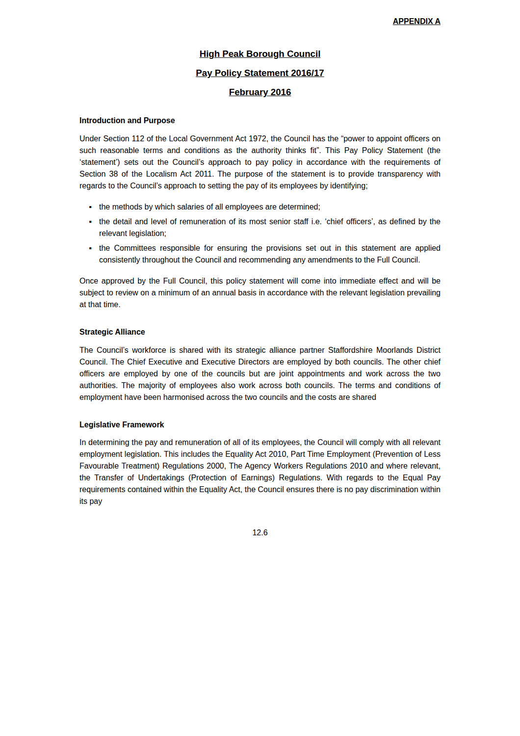APPENDIX A
High Peak Borough Council
Pay Policy Statement 2016/17
February 2016
Introduction and Purpose
Under Section 112 of the Local Government Act 1972, the Council has the “power to appoint officers on such reasonable terms and conditions as the authority thinks fit”. This Pay Policy Statement (the ‘statement’) sets out the Council’s approach to pay policy in accordance with the requirements of Section 38 of the Localism Act 2011. The purpose of the statement is to provide transparency with regards to the Council’s approach to setting the pay of its employees by identifying;
the methods by which salaries of all employees are determined;
the detail and level of remuneration of its most senior staff i.e. ‘chief officers’, as defined by the relevant legislation;
the Committees responsible for ensuring the provisions set out in this statement are applied consistently throughout the Council and recommending any amendments to the Full Council.
Once approved by the Full Council, this policy statement will come into immediate effect and will be subject to review on a minimum of an annual basis in accordance with the relevant legislation prevailing at that time.
Strategic Alliance
The Council’s workforce is shared with its strategic alliance partner Staffordshire Moorlands District Council. The Chief Executive and Executive Directors are employed by both councils. The other chief officers are employed by one of the councils but are joint appointments and work across the two authorities. The majority of employees also work across both councils. The terms and conditions of employment have been harmonised across the two councils and the costs are shared
Legislative Framework
In determining the pay and remuneration of all of its employees, the Council will comply with all relevant employment legislation. This includes the Equality Act 2010, Part Time Employment (Prevention of Less Favourable Treatment) Regulations 2000, The Agency Workers Regulations 2010 and where relevant, the Transfer of Undertakings (Protection of Earnings) Regulations. With regards to the Equal Pay requirements contained within the Equality Act, the Council ensures there is no pay discrimination within its pay
12.6